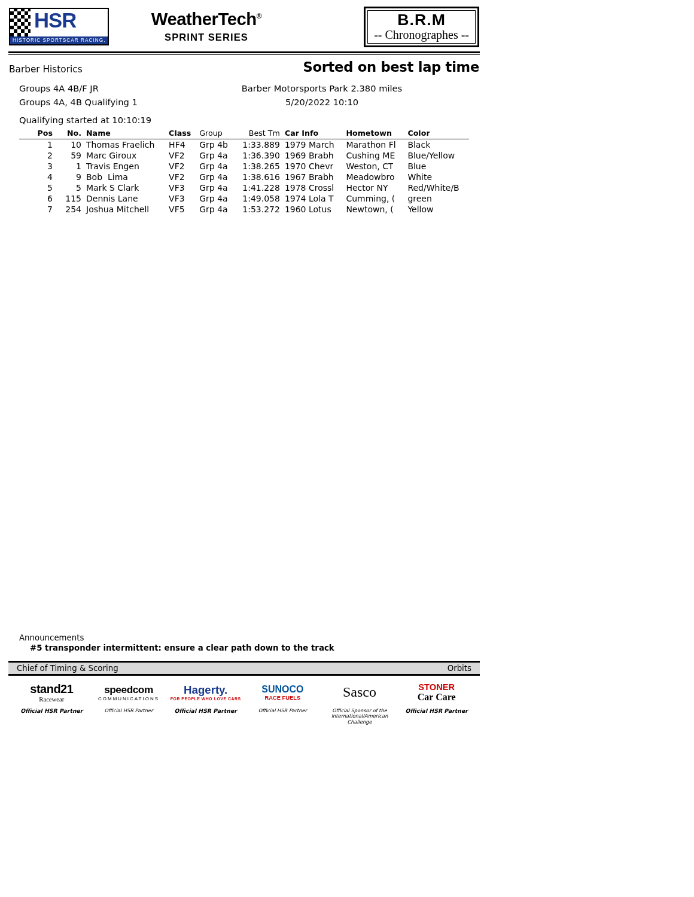| HSR HISTORIC SPORTSCAR RACING. | WeatherTech ® SPRINT SERIES | B.R.M -- Chronographes -- |
| Barber Historics | Sorted on best lap time |
| Groups 4A 4B/F JR | Barber Motorsports Park 2.380 miles | |
| Groups 4A, 4B Qualifying 1 | 5/20/2022 10:10 | |
Qualifying started at 10:10:19
| Pos | No. | Name | Class | Group | Best Tm | Car Info | Hometown | Color |
| --- | --- | --- | --- | --- | --- | --- | --- | --- |
| 1 | 10 | Thomas Fraelich | HF4 | Grp 4b | 1:33.889 | 1979 March | Marathon Fl | Black |
| 2 | 59 | Marc Giroux | VF2 | Grp 4a | 1:36.390 | 1969 Brabh | Cushing ME | Blue/Yellow |
| 3 | 1 | Travis Engen | VF2 | Grp 4a | 1:38.265 | 1970 Chevr | Weston, CT | Blue |
| 4 | 9 | Bob Lima | VF2 | Grp 4a | 1:38.616 | 1967 Brabh | Meadowbro | White |
| 5 | 5 | Mark S Clark | VF3 | Grp 4a | 1:41.228 | 1978 Crossl | Hector NY | Red/White/B |
| 6 | 115 | Dennis Lane | VF3 | Grp 4a | 1:49.058 | 1974 Lola T | Cumming, ( | green |
| 7 | 254 | Joshua Mitchell | VF5 | Grp 4a | 1:53.272 | 1960 Lotus | Newtown, ( | Yellow |
Announcements
#5 transponder intermittent: ensure a clear path down to the track
Chief of Timing & Scoring
Orbits
stand21Racewear
Official HSR Partner
speedcomCOMMUNICATIONS
Official HSR Partner
Hagerty.FOR PEOPLE WHO LOVE CARS
Official HSR Partner
SUNOCORACE FUELS
Official HSR Partner
Sasco
Official Sponsor of the
International/American Challenge
STONERCar Care
Official HSR Partner